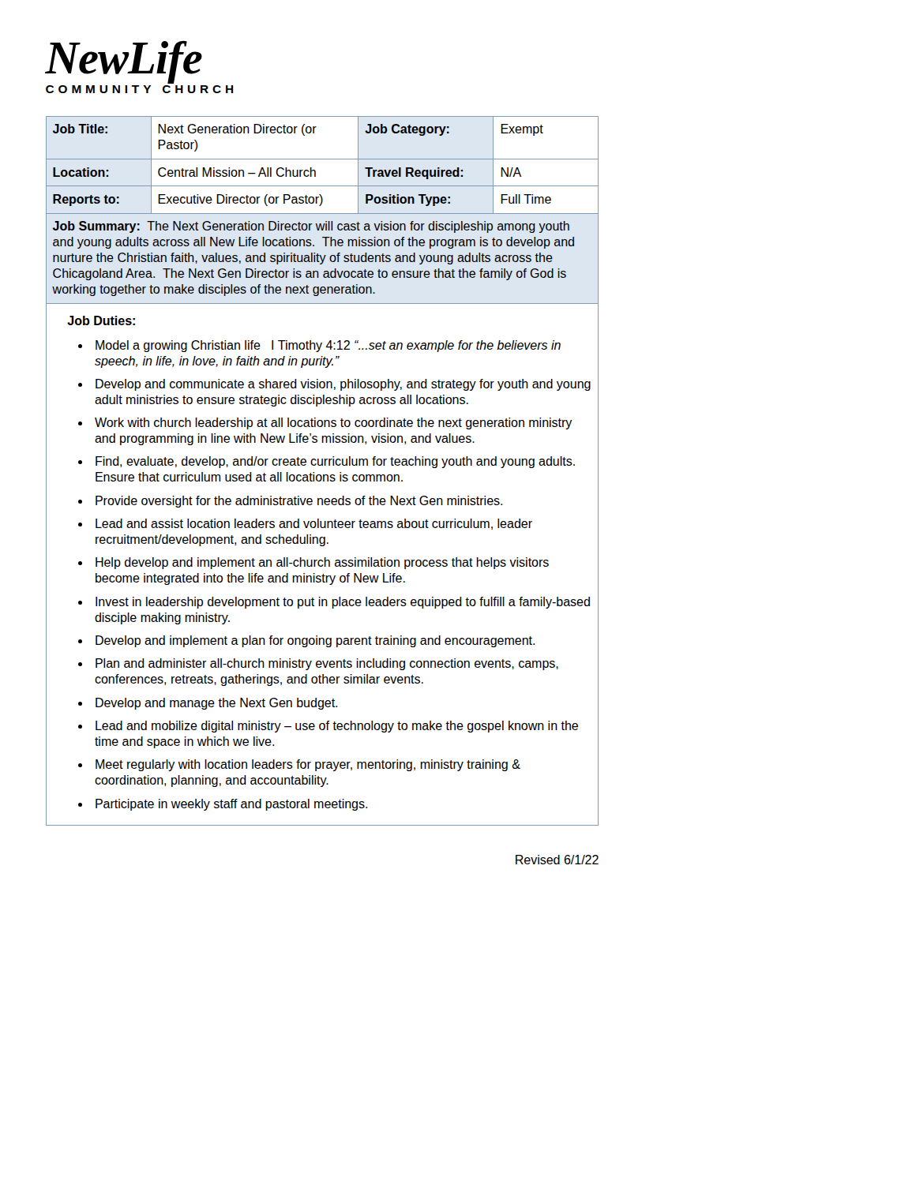NewLife COMMUNITY CHURCH
| Job Title: | Next Generation Director (or Pastor) | Job Category: | Exempt |
| Location: | Central Mission – All Church | Travel Required: | N/A |
| Reports to: | Executive Director (or Pastor) | Position Type: | Full Time |
| Job Summary: The Next Generation Director will cast a vision for discipleship among youth and young adults across all New Life locations. The mission of the program is to develop and nurture the Christian faith, values, and spirituality of students and young adults across the Chicagoland Area. The Next Gen Director is an advocate to ensure that the family of God is working together to make disciples of the next generation. |
| Job Duties: Model a growing Christian life I Timothy 4:12 “...set an example for the believers in speech, in life, in love, in faith and in purity.” Develop and communicate a shared vision, philosophy, and strategy for youth and young adult ministries to ensure strategic discipleship across all locations. Work with church leadership at all locations to coordinate the next generation ministry and programming in line with New Life’s mission, vision, and values. Find, evaluate, develop, and/or create curriculum for teaching youth and young adults. Ensure that curriculum used at all locations is common. Provide oversight for the administrative needs of the Next Gen ministries. Lead and assist location leaders and volunteer teams about curriculum, leader recruitment/development, and scheduling. Help develop and implement an all-church assimilation process that helps visitors become integrated into the life and ministry of New Life. Invest in leadership development to put in place leaders equipped to fulfill a family-based disciple making ministry. Develop and implement a plan for ongoing parent training and encouragement. Plan and administer all-church ministry events including connection events, camps, conferences, retreats, gatherings, and other similar events. Develop and manage the Next Gen budget. Lead and mobilize digital ministry – use of technology to make the gospel known in the time and space in which we live. Meet regularly with location leaders for prayer, mentoring, ministry training & coordination, planning, and accountability. Participate in weekly staff and pastoral meetings. |
Revised 6/1/22